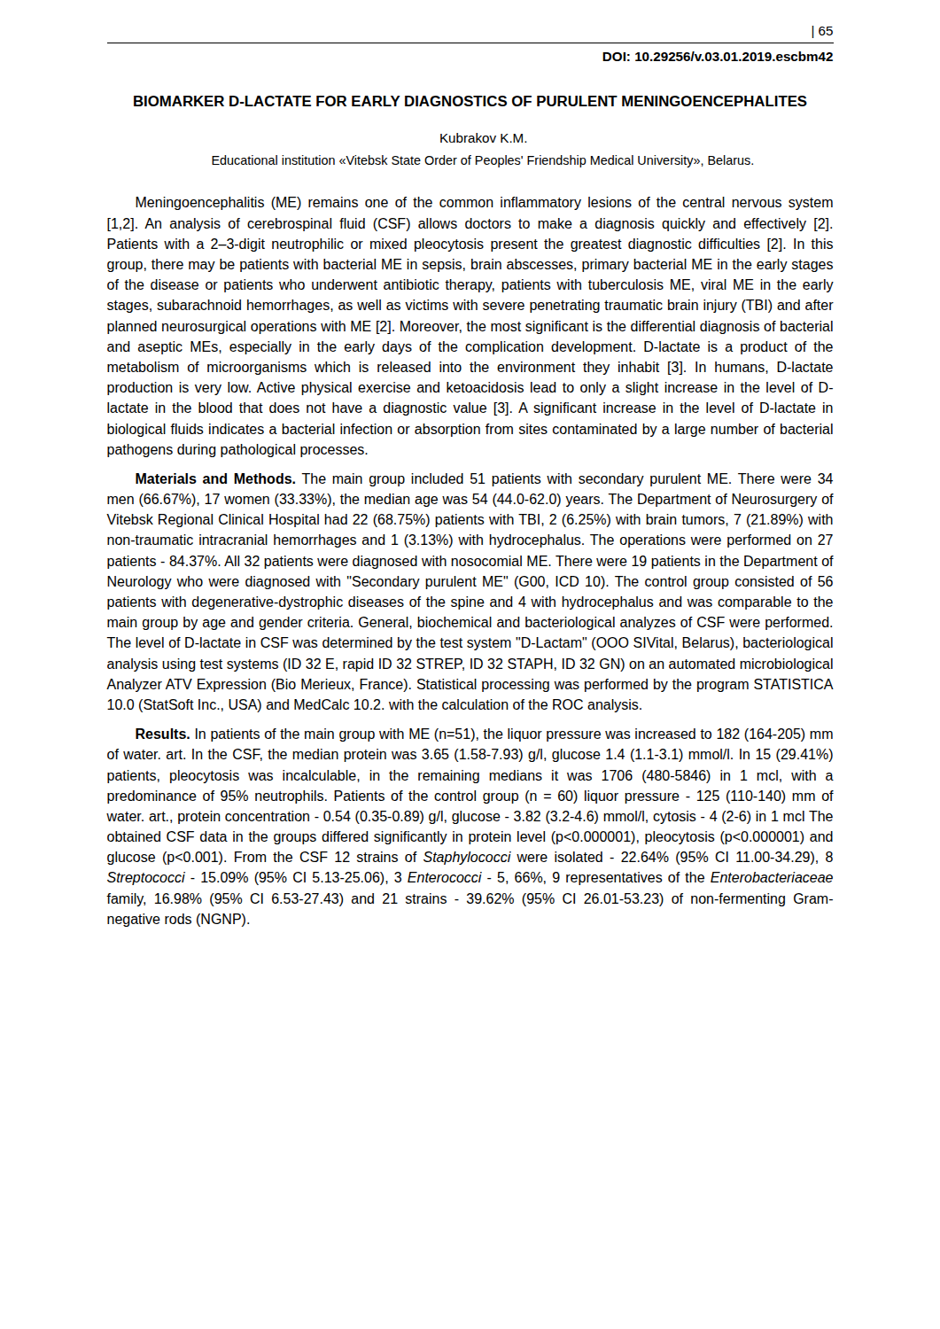| 65
DOI: 10.29256/v.03.01.2019.escbm42
Biomarker D-lactate for Early Diagnostics of Purulent Meningoencephalites
Kubrakov K.M.
Educational institution «Vitebsk State Order of Peoples' Friendship Medical University», Belarus.
Meningoencephalitis (ME) remains one of the common inflammatory lesions of the central nervous system [1,2]. An analysis of cerebrospinal fluid (CSF) allows doctors to make a diagnosis quickly and effectively [2]. Patients with a 2–3-digit neutrophilic or mixed pleocytosis present the greatest diagnostic difficulties [2]. In this group, there may be patients with bacterial ME in sepsis, brain abscesses, primary bacterial ME in the early stages of the disease or patients who underwent antibiotic therapy, patients with tuberculosis ME, viral ME in the early stages, subarachnoid hemorrhages, as well as victims with severe penetrating traumatic brain injury (TBI) and after planned neurosurgical operations with ME [2]. Moreover, the most significant is the differential diagnosis of bacterial and aseptic MEs, especially in the early days of the complication development. D-lactate is a product of the metabolism of microorganisms which is released into the environment they inhabit [3]. In humans, D-lactate production is very low. Active physical exercise and ketoacidosis lead to only a slight increase in the level of D-lactate in the blood that does not have a diagnostic value [3]. A significant increase in the level of D-lactate in biological fluids indicates a bacterial infection or absorption from sites contaminated by a large number of bacterial pathogens during pathological processes.
Materials and Methods. The main group included 51 patients with secondary purulent ME. There were 34 men (66.67%), 17 women (33.33%), the median age was 54 (44.0-62.0) years. The Department of Neurosurgery of Vitebsk Regional Clinical Hospital had 22 (68.75%) patients with TBI, 2 (6.25%) with brain tumors, 7 (21.89%) with non-traumatic intracranial hemorrhages and 1 (3.13%) with hydrocephalus. The operations were performed on 27 patients - 84.37%. All 32 patients were diagnosed with nosocomial ME. There were 19 patients in the Department of Neurology who were diagnosed with "Secondary purulent ME" (G00, ICD 10). The control group consisted of 56 patients with degenerative-dystrophic diseases of the spine and 4 with hydrocephalus and was comparable to the main group by age and gender criteria. General, biochemical and bacteriological analyzes of CSF were performed. The level of D-lactate in CSF was determined by the test system "D-Lactam" (OOO SIVital, Belarus), bacteriological analysis using test systems (ID 32 E, rapid ID 32 STREP, ID 32 STAPH, ID 32 GN) on an automated microbiological Analyzer ATV Expression (Bio Merieux, France). Statistical processing was performed by the program STATISTICA 10.0 (StatSoft Inc., USA) and MedCalc 10.2. with the calculation of the ROC analysis.
Results. In patients of the main group with ME (n=51), the liquor pressure was increased to 182 (164-205) mm of water. art. In the CSF, the median protein was 3.65 (1.58-7.93) g/l, glucose 1.4 (1.1-3.1) mmol/l. In 15 (29.41%) patients, pleocytosis was incalculable, in the remaining medians it was 1706 (480-5846) in 1 mcl, with a predominance of 95% neutrophils. Patients of the control group (n = 60) liquor pressure - 125 (110-140) mm of water. art., protein concentration - 0.54 (0.35-0.89) g/l, glucose - 3.82 (3.2-4.6) mmol/l, cytosis - 4 (2-6) in 1 mcl The obtained CSF data in the groups differed significantly in protein level (p<0.000001), pleocytosis (p<0.000001) and glucose (p<0.001). From the CSF 12 strains of Staphylococci were isolated - 22.64% (95% CI 11.00-34.29), 8 Streptococci - 15.09% (95% CI 5.13-25.06), 3 Enterococci - 5, 66%, 9 representatives of the Enterobacteriaceae family, 16.98% (95% CI 6.53-27.43) and 21 strains - 39.62% (95% CI 26.01-53.23) of non-fermenting Gram-negative rods (NGNP).